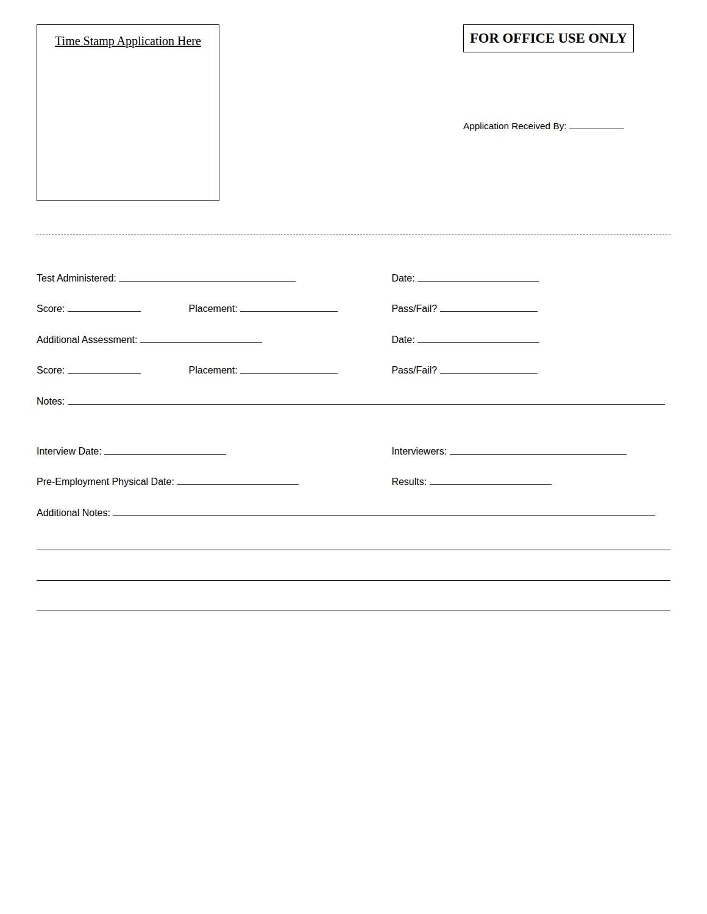Time Stamp Application Here
FOR OFFICE USE ONLY
Application Received By:
Test Administered:
Date:
Score:
Placement:
Pass/Fail?
Additional Assessment:
Date:
Score:
Placement:
Pass/Fail?
Notes:
Interview Date:
Interviewers:
Pre-Employment Physical Date:
Results:
Additional Notes: